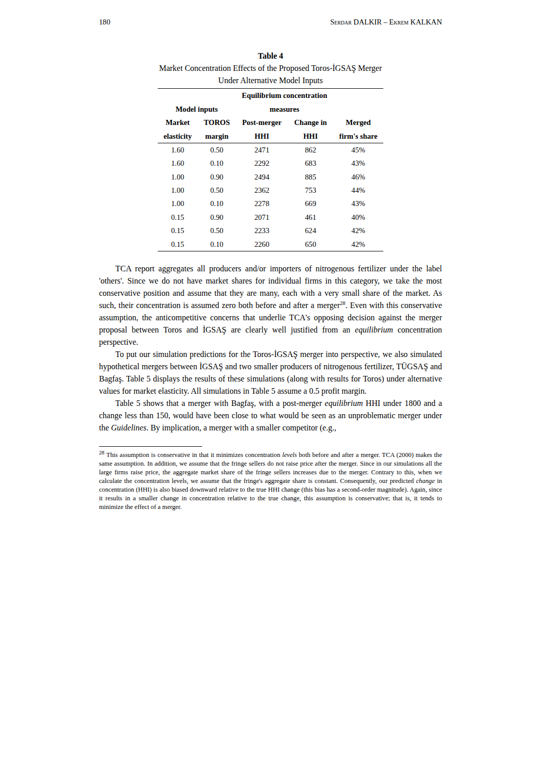180 Serdar DALKIR – Ekrem KALKAN
Table 4 Market Concentration Effects of the Proposed Toros-İGSAŞ Merger
Under Alternative Model Inputs
| | Equilibrium concentration | |
| --- | --- | --- |
| Model inputs | measures | |
| Market | TOROS | Post-merger | Change in | Merged |
| elasticity | margin | HHI | HHI | firm's share |
| 1.60 | 0.50 | 2471 | 862 | 45% |
| 1.60 | 0.10 | 2292 | 683 | 43% |
| 1.00 | 0.90 | 2494 | 885 | 46% |
| 1.00 | 0.50 | 2362 | 753 | 44% |
| 1.00 | 0.10 | 2278 | 669 | 43% |
| 0.15 | 0.90 | 2071 | 461 | 40% |
| 0.15 | 0.50 | 2233 | 624 | 42% |
| 0.15 | 0.10 | 2260 | 650 | 42% |
TCA report aggregates all producers and/or importers of nitrogenous fertilizer under the label 'others'. Since we do not have market shares for individual firms in this category, we take the most conservative position and assume that they are many, each with a very small share of the market. As such, their concentration is assumed zero both before and after a merger28. Even with this conservative assumption, the anticompetitive concerns that underlie TCA's opposing decision against the merger proposal between Toros and İGSAŞ are clearly well justified from an equilibrium concentration perspective.
To put our simulation predictions for the Toros-İGSAŞ merger into perspective, we also simulated hypothetical mergers between İGSAŞ and two smaller producers of nitrogenous fertilizer, TÜGSAŞ and Bagfaş. Table 5 displays the results of these simulations (along with results for Toros) under alternative values for market elasticity. All simulations in Table 5 assume a 0.5 profit margin.
Table 5 shows that a merger with Bagfaş, with a post-merger equilibrium HHI under 1800 and a change less than 150, would have been close to what would be seen as an unproblematic merger under the Guidelines. By implication, a merger with a smaller competitor (e.g.,
28 This assumption is conservative in that it minimizes concentration levels both before and after a merger. TCA (2000) makes the same assumption. In addition, we assume that the fringe sellers do not raise price after the merger. Since in our simulations all the large firms raise price, the aggregate market share of the fringe sellers increases due to the merger. Contrary to this, when we calculate the concentration levels, we assume that the fringe's aggregate share is constant. Consequently, our predicted change in concentration (HHI) is also biased downward relative to the true HHI change (this bias has a second-order magnitude). Again, since it results in a smaller change in concentration relative to the true change, this assumption is conservative; that is, it tends to minimize the effect of a merger.